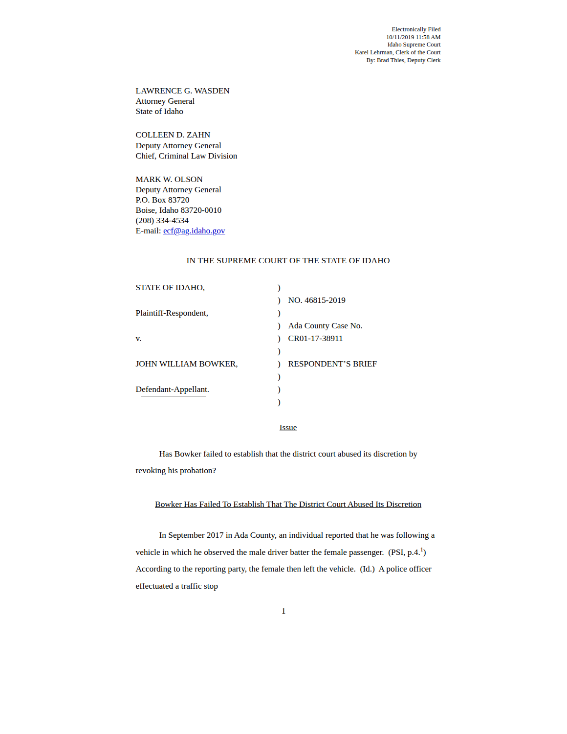Electronically Filed
10/11/2019 11:58 AM
Idaho Supreme Court
Karel Lehrman, Clerk of the Court
By: Brad Thies, Deputy Clerk
LAWRENCE G. WASDEN
Attorney General
State of Idaho
COLLEEN D. ZAHN
Deputy Attorney General
Chief, Criminal Law Division
MARK W. OLSON
Deputy Attorney General
P.O. Box 83720
Boise, Idaho 83720-0010
(208) 334-4534
E-mail: ecf@ag.idaho.gov
IN THE SUPREME COURT OF THE STATE OF IDAHO
| STATE OF IDAHO, | ) | |
| | ) | NO. 46815-2019 |
| Plaintiff-Respondent, | ) | |
| | ) | Ada County Case No. |
| v. | ) | CR01-17-38911 |
| | ) | |
| JOHN WILLIAM BOWKER, | ) | RESPONDENT’S BRIEF |
| | ) | |
| Defendant-Appellant. | ) | |
| | ) | |
Issue
Has Bowker failed to establish that the district court abused its discretion by revoking his probation?
Bowker Has Failed To Establish That The District Court Abused Its Discretion
In September 2017 in Ada County, an individual reported that he was following a vehicle in which he observed the male driver batter the female passenger. (PSI, p.4.1) According to the reporting party, the female then left the vehicle. (Id.) A police officer effectuated a traffic stop
1